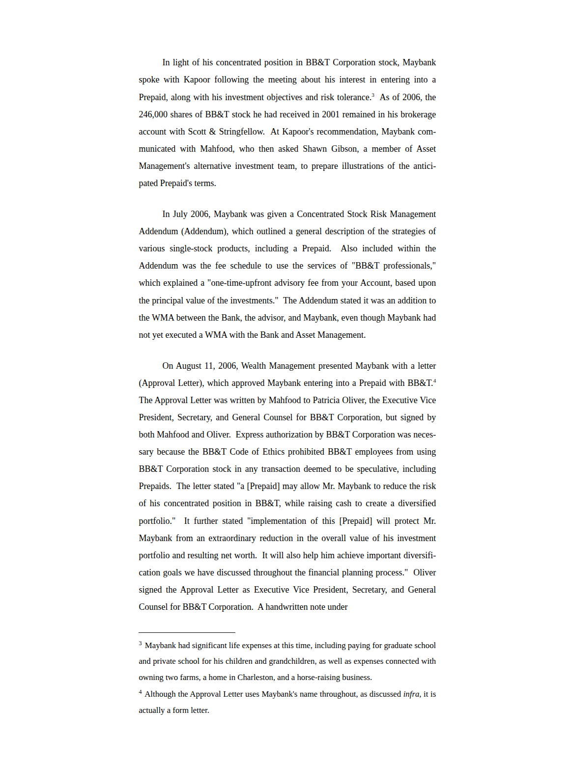In light of his concentrated position in BB&T Corporation stock, Maybank spoke with Kapoor following the meeting about his interest in entering into a Prepaid, along with his investment objectives and risk tolerance.3 As of 2006, the 246,000 shares of BB&T stock he had received in 2001 remained in his brokerage account with Scott & Stringfellow. At Kapoor's recommendation, Maybank communicated with Mahfood, who then asked Shawn Gibson, a member of Asset Management's alternative investment team, to prepare illustrations of the anticipated Prepaid's terms.
In July 2006, Maybank was given a Concentrated Stock Risk Management Addendum (Addendum), which outlined a general description of the strategies of various single-stock products, including a Prepaid. Also included within the Addendum was the fee schedule to use the services of "BB&T professionals," which explained a "one-time-upfront advisory fee from your Account, based upon the principal value of the investments." The Addendum stated it was an addition to the WMA between the Bank, the advisor, and Maybank, even though Maybank had not yet executed a WMA with the Bank and Asset Management.
On August 11, 2006, Wealth Management presented Maybank with a letter (Approval Letter), which approved Maybank entering into a Prepaid with BB&T.4 The Approval Letter was written by Mahfood to Patricia Oliver, the Executive Vice President, Secretary, and General Counsel for BB&T Corporation, but signed by both Mahfood and Oliver. Express authorization by BB&T Corporation was necessary because the BB&T Code of Ethics prohibited BB&T employees from using BB&T Corporation stock in any transaction deemed to be speculative, including Prepaids. The letter stated "a [Prepaid] may allow Mr. Maybank to reduce the risk of his concentrated position in BB&T, while raising cash to create a diversified portfolio." It further stated "implementation of this [Prepaid] will protect Mr. Maybank from an extraordinary reduction in the overall value of his investment portfolio and resulting net worth. It will also help him achieve important diversification goals we have discussed throughout the financial planning process." Oliver signed the Approval Letter as Executive Vice President, Secretary, and General Counsel for BB&T Corporation. A handwritten note under
3 Maybank had significant life expenses at this time, including paying for graduate school and private school for his children and grandchildren, as well as expenses connected with owning two farms, a home in Charleston, and a horse-raising business.
4 Although the Approval Letter uses Maybank's name throughout, as discussed infra, it is actually a form letter.